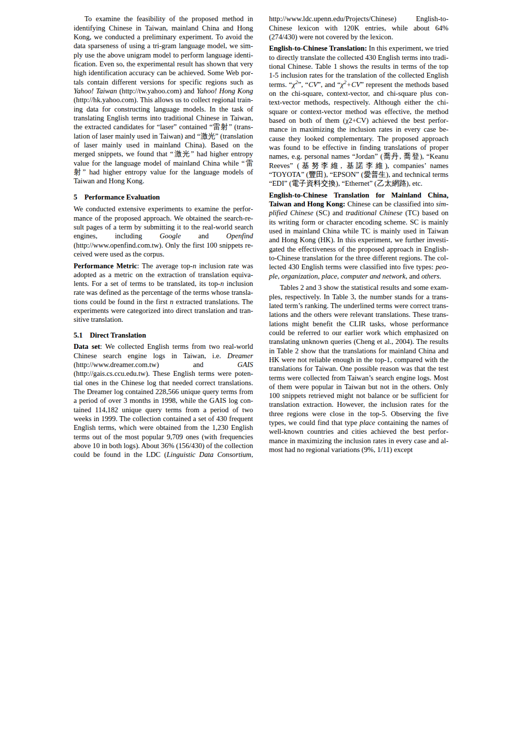To examine the feasibility of the proposed method in identifying Chinese in Taiwan, mainland China and Hong Kong, we conducted a preliminary experiment. To avoid the data sparseness of using a tri-gram language model, we simply use the above unigram model to perform language identification. Even so, the experimental result has shown that very high identification accuracy can be achieved. Some Web portals contain different versions for specific regions such as Yahoo! Taiwan (http://tw.yahoo.com) and Yahoo! Hong Kong (http://hk.yahoo.com). This allows us to collect regional training data for constructing language models. In the task of translating English terms into traditional Chinese in Taiwan, the extracted candidates for “laser” contained “雷射” (translation of laser mainly used in Taiwan) and “激光” (translation of laser mainly used in mainland China). Based on the merged snippets, we found that “激光” had higher entropy value for the language model of mainland China while “雷射” had higher entropy value for the language models of Taiwan and Hong Kong.
5 Performance Evaluation
We conducted extensive experiments to examine the performance of the proposed approach. We obtained the search-result pages of a term by submitting it to the real-world search engines, including Google and Openfind (http://www.openfind.com.tw). Only the first 100 snippets received were used as the corpus.
Performance Metric: The average top-n inclusion rate was adopted as a metric on the extraction of translation equivalents. For a set of terms to be translated, its top-n inclusion rate was defined as the percentage of the terms whose translations could be found in the first n extracted translations. The experiments were categorized into direct translation and transitive translation.
5.1 Direct Translation
Data set: We collected English terms from two real-world Chinese search engine logs in Taiwan, i.e. Dreamer (http://www.dreamer.com.tw) and GAIS (http://gais.cs.ccu.edu.tw). These English terms were potential ones in the Chinese log that needed correct translations. The Dreamer log contained 228,566 unique query terms from a period of over 3 months in 1998, while the GAIS log contained 114,182 unique query terms from a period of two weeks in 1999. The collection contained a set of 430 frequent English terms, which were obtained from the 1,230 English terms out of the most popular 9,709 ones (with frequencies above 10 in both logs). About 36% (156/430) of the collection could be found in the LDC (Linguistic Data Consortium, http://www.ldc.upenn.edu/Projects/Chinese) English-to-Chinese lexicon with 120K entries, while about 64% (274/430) were not covered by the lexicon.
English-to-Chinese Translation: In this experiment, we tried to directly translate the collected 430 English terms into traditional Chinese. Table 1 shows the results in terms of the top 1-5 inclusion rates for the translation of the collected English terms. “χ2”, “CV”, and “χ2+CV” represent the methods based on the chi-square, context-vector, and chi-square plus context-vector methods, respectively. Although either the chi-square or context-vector method was effective, the method based on both of them (χ2+CV) achieved the best performance in maximizing the inclusion rates in every case because they looked complementary. The proposed approach was found to be effective in finding translations of proper names, e.g. personal names “Jordan” (喬丹, 喬登), “Keanu Reeves” (基努李維, 基諾李維), companies’ names “TOYOTA” (豐田), “EPSON” (愛普生), and technical terms “EDI” (電子資料交換), “Ethernet” (乙太網路), etc.
English-to-Chinese Translation for Mainland China, Taiwan and Hong Kong: Chinese can be classified into simplified Chinese (SC) and traditional Chinese (TC) based on its writing form or character encoding scheme. SC is mainly used in mainland China while TC is mainly used in Taiwan and Hong Kong (HK). In this experiment, we further investigated the effectiveness of the proposed approach in English-to-Chinese translation for the three different regions. The collected 430 English terms were classified into five types: people, organization, place, computer and network, and others.
Tables 2 and 3 show the statistical results and some examples, respectively. In Table 3, the number stands for a translated term’s ranking. The underlined terms were correct translations and the others were relevant translations. These translations might benefit the CLIR tasks, whose performance could be referred to our earlier work which emphasized on translating unknown queries (Cheng et al., 2004). The results in Table 2 show that the translations for mainland China and HK were not reliable enough in the top-1, compared with the translations for Taiwan. One possible reason was that the test terms were collected from Taiwan’s search engine logs. Most of them were popular in Taiwan but not in the others. Only 100 snippets retrieved might not balance or be sufficient for translation extraction. However, the inclusion rates for the three regions were close in the top-5. Observing the five types, we could find that type place containing the names of well-known countries and cities achieved the best performance in maximizing the inclusion rates in every case and almost had no regional variations (9%, 1/11) except